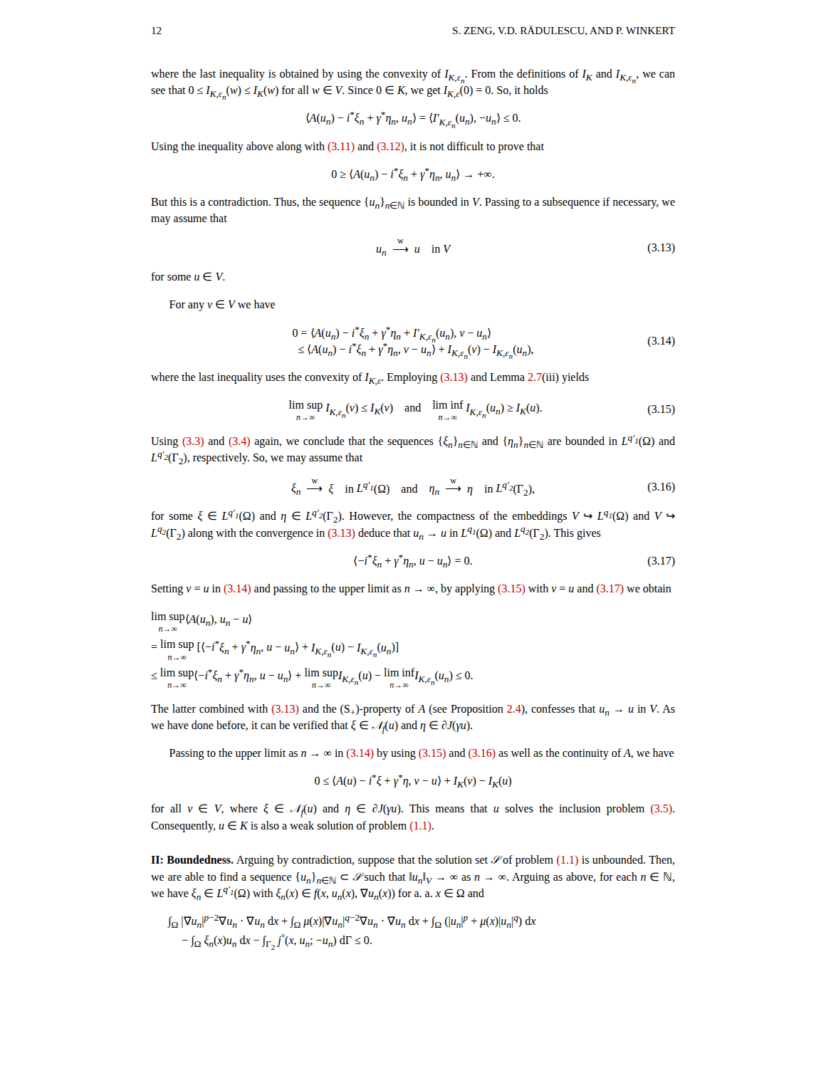12 S. ZENG, V.D. RÄDULESCU, AND P. WINKERT
where the last inequality is obtained by using the convexity of IK,εn. From the definitions of IK and IK,εn, we can see that 0 ≤ IK,εn(w) ≤ IK(w) for all w ∈ V. Since 0 ∈ K, we get IK,ε(0) = 0. So, it holds
⟨A(un) − i*ξn + γ*ηn, un⟩ = ⟨I′K,εn(un), −un⟩ ≤ 0.
Using the inequality above along with (3.11) and (3.12), it is not difficult to prove that
0 ≥ ⟨A(un) − i*ξn + γ*ηn, un⟩ → +∞.
But this is a contradiction. Thus, the sequence {un}n∈ℕ is bounded in V. Passing to a subsequence if necessary, we may assume that
un w⟶ u in V
(3.13)
for some u ∈ V.
For any v ∈ V we have
0 = ⟨A(un) − i*ξn + γ*ηn + I′K,εn(un), v − un⟩
≤ ⟨A(un) − i*ξn + γ*ηn, v − un⟩ + IK,εn(v) − IK,εn(un),
(3.14)
where the last inequality uses the convexity of IK,ε. Employing (3.13) and Lemma 2.7(iii) yields
lim sup n→∞ IK,εn(v) ≤ IK(v) and lim inf n→∞ IK,εn(un) ≥ IK(u).
(3.15)
Using (3.3) and (3.4) again, we conclude that the sequences {ξn}n∈ℕ and {ηn}n∈ℕ are bounded in Lq′1(Ω) and Lq′2(Γ2), respectively. So, we may assume that
ξn w⟶ ξ in Lq′1(Ω) and ηn w⟶ η in Lq′2(Γ2),
(3.16)
for some ξ ∈ Lq′1(Ω) and η ∈ Lq′2(Γ2). However, the compactness of the embeddings V ↪ Lq1(Ω) and V ↪ Lq2(Γ2) along with the convergence in (3.13) deduce that un → u in Lq1(Ω) and Lq2(Γ2). This gives
⟨−i*ξn + γ*ηn, u − un⟩ = 0.
(3.17)
Setting v = u in (3.14) and passing to the upper limit as n → ∞, by applying (3.15) with v = u and (3.17) we obtain
lim sup n→∞ ⟨A(un), un − u⟩
= lim sup n→∞ [⟨−i*ξn + γ*ηn, u − un⟩ + IK,εn(u) − IK,εn(un)]
≤ lim sup n→∞ ⟨−i*ξn + γ*ηn, u − un⟩ + lim sup n→∞ IK,εn(u) − lim inf n→∞ IK,εn(un) ≤ 0.
The latter combined with (3.13) and the (S+)-property of A (see Proposition 2.4), confesses that un → u in V. As we have done before, it can be verified that ξ ∈ 𝒩f(u) and η ∈ ∂J(γu).
Passing to the upper limit as n → ∞ in (3.14) by using (3.15) and (3.16) as well as the continuity of A, we have
0 ≤ ⟨A(u) − i*ξ + γ*η, v − u⟩ + IK(v) − IK(u)
for all v ∈ V, where ξ ∈ 𝒩f(u) and η ∈ ∂J(γu). This means that u solves the inclusion problem (3.5). Consequently, u ∈ K is also a weak solution of problem (1.1).
II: Boundedness. Arguing by contradiction, suppose that the solution set 𝒮 of problem (1.1) is unbounded. Then, we are able to find a sequence {un}n∈ℕ ⊂ 𝒮 such that ‖un‖V → ∞ as n → ∞. Arguing as above, for each n ∈ ℕ, we have ξn ∈ Lq′1(Ω) with ξn(x) ∈ f(x, un(x), ∇un(x)) for a. a. x ∈ Ω and
∫Ω |∇un|p−2∇un · ∇un dx + ∫Ω μ(x)|∇un|q−2∇un · ∇un dx + ∫Ω (|un|p + μ(x)|un|q) dx
− ∫Ω ξn(x)un dx − ∫Γ2 j°(x, un; −un) dΓ ≤ 0.